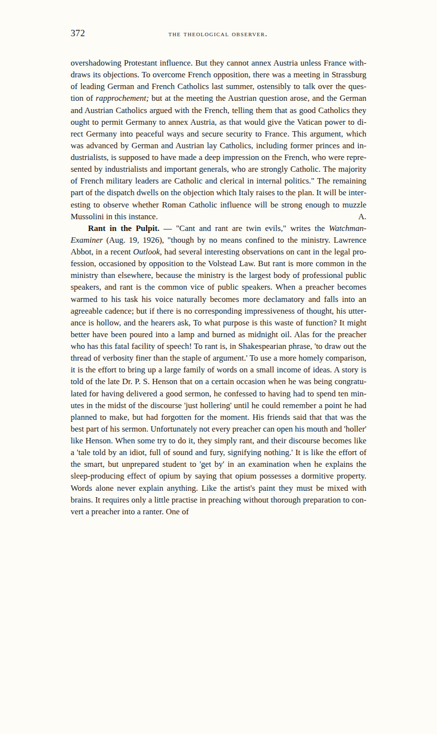372 The Theological Observer.
overshadowing Protestant influence. But they cannot annex Austria unless France withdraws its objections. To overcome French opposition, there was a meeting in Strassburg of leading German and French Catholics last summer, ostensibly to talk over the question of rapprochement; but at the meeting the Austrian question arose, and the German and Austrian Catholics argued with the French, telling them that as good Catholics they ought to permit Germany to annex Austria, as that would give the Vatican power to direct Germany into peaceful ways and secure security to France. This argument, which was advanced by German and Austrian lay Catholics, including former princes and industrialists, is supposed to have made a deep impression on the French, who were represented by industrialists and important generals, who are strongly Catholic. The majority of French military leaders are Catholic and clerical in internal politics." The remaining part of the dispatch dwells on the objection which Italy raises to the plan. It will be interesting to observe whether Roman Catholic influence will be strong enough to muzzle Mussolini in this instance. A.
Rant in the Pulpit. — "Cant and rant are twin evils," writes the Watchman-Examiner (Aug. 19, 1926), "though by no means confined to the ministry. Lawrence Abbot, in a recent Outlook, had several interesting observations on cant in the legal profession, occasioned by opposition to the Volstead Law. But rant is more common in the ministry than elsewhere, because the ministry is the largest body of professional public speakers, and rant is the common vice of public speakers. When a preacher becomes warmed to his task his voice naturally becomes more declamatory and falls into an agreeable cadence; but if there is no corresponding impressiveness of thought, his utterance is hollow, and the hearers ask, To what purpose is this waste of function? It might better have been poured into a lamp and burned as midnight oil. Alas for the preacher who has this fatal facility of speech! To rant is, in Shakespearian phrase, 'to draw out the thread of verbosity finer than the staple of argument.' To use a more homely comparison, it is the effort to bring up a large family of words on a small income of ideas. A story is told of the late Dr. P. S. Henson that on a certain occasion when he was being congratulated for having delivered a good sermon, he confessed to having had to spend ten minutes in the midst of the discourse 'just hollering' until he could remember a point he had planned to make, but had forgotten for the moment. His friends said that that was the best part of his sermon. Unfortunately not every preacher can open his mouth and 'holler' like Henson. When some try to do it, they simply rant, and their discourse becomes like a 'tale told by an idiot, full of sound and fury, signifying nothing.' It is like the effort of the smart, but unprepared student to 'get by' in an examination when he explains the sleep-producing effect of opium by saying that opium possesses a dormitive property. Words alone never explain anything. Like the artist's paint they must be mixed with brains. It requires only a little practise in preaching without thorough preparation to convert a preacher into a ranter. One of